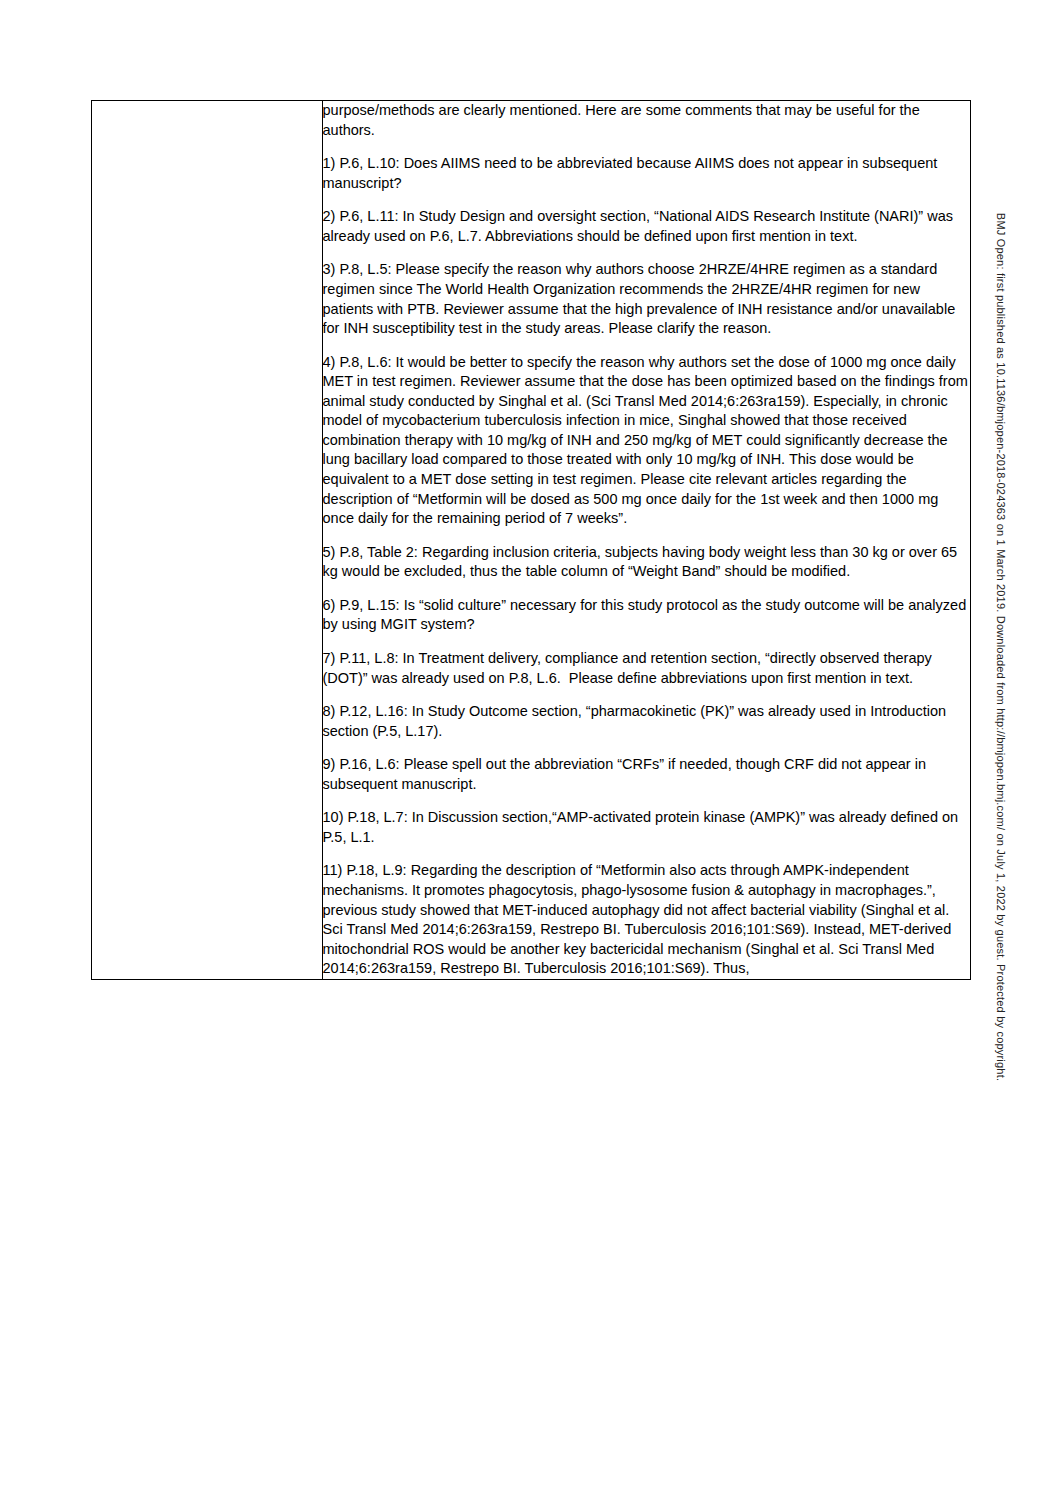BMJ Open: first published as 10.1136/bmjopen-2018-024363 on 1 March 2019. Downloaded from http://bmjopen.bmj.com/ on July 1, 2022 by guest. Protected by copyright.
| | purpose/methods are clearly mentioned. Here are some comments that may be useful for the authors. 1) P.6, L.10: Does AIIMS need to be abbreviated because AIIMS does not appear in subsequent manuscript? 2) P.6, L.11: In Study Design and oversight section, “National AIDS Research Institute (NARI)” was already used on P.6, L.7. Abbreviations should be defined upon first mention in text. 3) P.8, L.5: Please specify the reason why authors choose 2HRZE/4HRE regimen as a standard regimen since The World Health Organization recommends the 2HRZE/4HR regimen for new patients with PTB. Reviewer assume that the high prevalence of INH resistance and/or unavailable for INH susceptibility test in the study areas. Please clarify the reason. 4) P.8, L.6: It would be better to specify the reason why authors set the dose of 1000 mg once daily MET in test regimen. Reviewer assume that the dose has been optimized based on the findings from animal study conducted by Singhal et al. (Sci Transl Med 2014;6:263ra159). Especially, in chronic model of mycobacterium tuberculosis infection in mice, Singhal showed that those received combination therapy with 10 mg/kg of INH and 250 mg/kg of MET could significantly decrease the lung bacillary load compared to those treated with only 10 mg/kg of INH. This dose would be equivalent to a MET dose setting in test regimen. Please cite relevant articles regarding the description of “Metformin will be dosed as 500 mg once daily for the 1st week and then 1000 mg once daily for the remaining period of 7 weeks”. 5) P.8, Table 2: Regarding inclusion criteria, subjects having body weight less than 30 kg or over 65 kg would be excluded, thus the table column of “Weight Band” should be modified. 6) P.9, L.15: Is “solid culture” necessary for this study protocol as the study outcome will be analyzed by using MGIT system? 7) P.11, L.8: In Treatment delivery, compliance and retention section, “directly observed therapy (DOT)” was already used on P.8, L.6. Please define abbreviations upon first mention in text. 8) P.12, L.16: In Study Outcome section, “pharmacokinetic (PK)” was already used in Introduction section (P.5, L.17). 9) P.16, L.6: Please spell out the abbreviation “CRFs” if needed, though CRF did not appear in subsequent manuscript. 10) P.18, L.7: In Discussion section,“AMP-activated protein kinase (AMPK)” was already defined on P.5, L.1. 11) P.18, L.9: Regarding the description of “Metformin also acts through AMPK-independent mechanisms. It promotes phagocytosis, phago-lysosome fusion & autophagy in macrophages.”, previous study showed that MET-induced autophagy did not affect bacterial viability (Singhal et al. Sci Transl Med 2014;6:263ra159, Restrepo BI. Tuberculosis 2016;101:S69). Instead, MET-derived mitochondrial ROS would be another key bactericidal mechanism (Singhal et al. Sci Transl Med 2014;6:263ra159, Restrepo BI. Tuberculosis 2016;101:S69). Thus, |